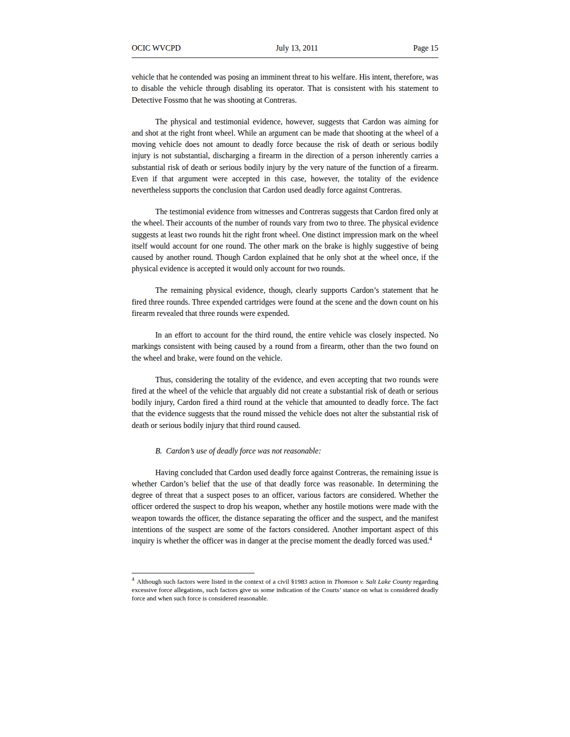OCIC WVCPD July 13, 2011 Page 15
vehicle that he contended was posing an imminent threat to his welfare. His intent, therefore, was to disable the vehicle through disabling its operator. That is consistent with his statement to Detective Fossmo that he was shooting at Contreras.
The physical and testimonial evidence, however, suggests that Cardon was aiming for and shot at the right front wheel. While an argument can be made that shooting at the wheel of a moving vehicle does not amount to deadly force because the risk of death or serious bodily injury is not substantial, discharging a firearm in the direction of a person inherently carries a substantial risk of death or serious bodily injury by the very nature of the function of a firearm. Even if that argument were accepted in this case, however, the totality of the evidence nevertheless supports the conclusion that Cardon used deadly force against Contreras.
The testimonial evidence from witnesses and Contreras suggests that Cardon fired only at the wheel. Their accounts of the number of rounds vary from two to three. The physical evidence suggests at least two rounds hit the right front wheel. One distinct impression mark on the wheel itself would account for one round. The other mark on the brake is highly suggestive of being caused by another round. Though Cardon explained that he only shot at the wheel once, if the physical evidence is accepted it would only account for two rounds.
The remaining physical evidence, though, clearly supports Cardon’s statement that he fired three rounds. Three expended cartridges were found at the scene and the down count on his firearm revealed that three rounds were expended.
In an effort to account for the third round, the entire vehicle was closely inspected. No markings consistent with being caused by a round from a firearm, other than the two found on the wheel and brake, were found on the vehicle.
Thus, considering the totality of the evidence, and even accepting that two rounds were fired at the wheel of the vehicle that arguably did not create a substantial risk of death or serious bodily injury, Cardon fired a third round at the vehicle that amounted to deadly force. The fact that the evidence suggests that the round missed the vehicle does not alter the substantial risk of death or serious bodily injury that third round caused.
B. Cardon’s use of deadly force was not reasonable:
Having concluded that Cardon used deadly force against Contreras, the remaining issue is whether Cardon’s belief that the use of that deadly force was reasonable. In determining the degree of threat that a suspect poses to an officer, various factors are considered. Whether the officer ordered the suspect to drop his weapon, whether any hostile motions were made with the weapon towards the officer, the distance separating the officer and the suspect, and the manifest intentions of the suspect are some of the factors considered. Another important aspect of this inquiry is whether the officer was in danger at the precise moment the deadly forced was used.4
4 Although such factors were listed in the context of a civil §1983 action in Thomson v. Salt Lake County regarding excessive force allegations, such factors give us some indication of the Courts’ stance on what is considered deadly force and when such force is considered reasonable.